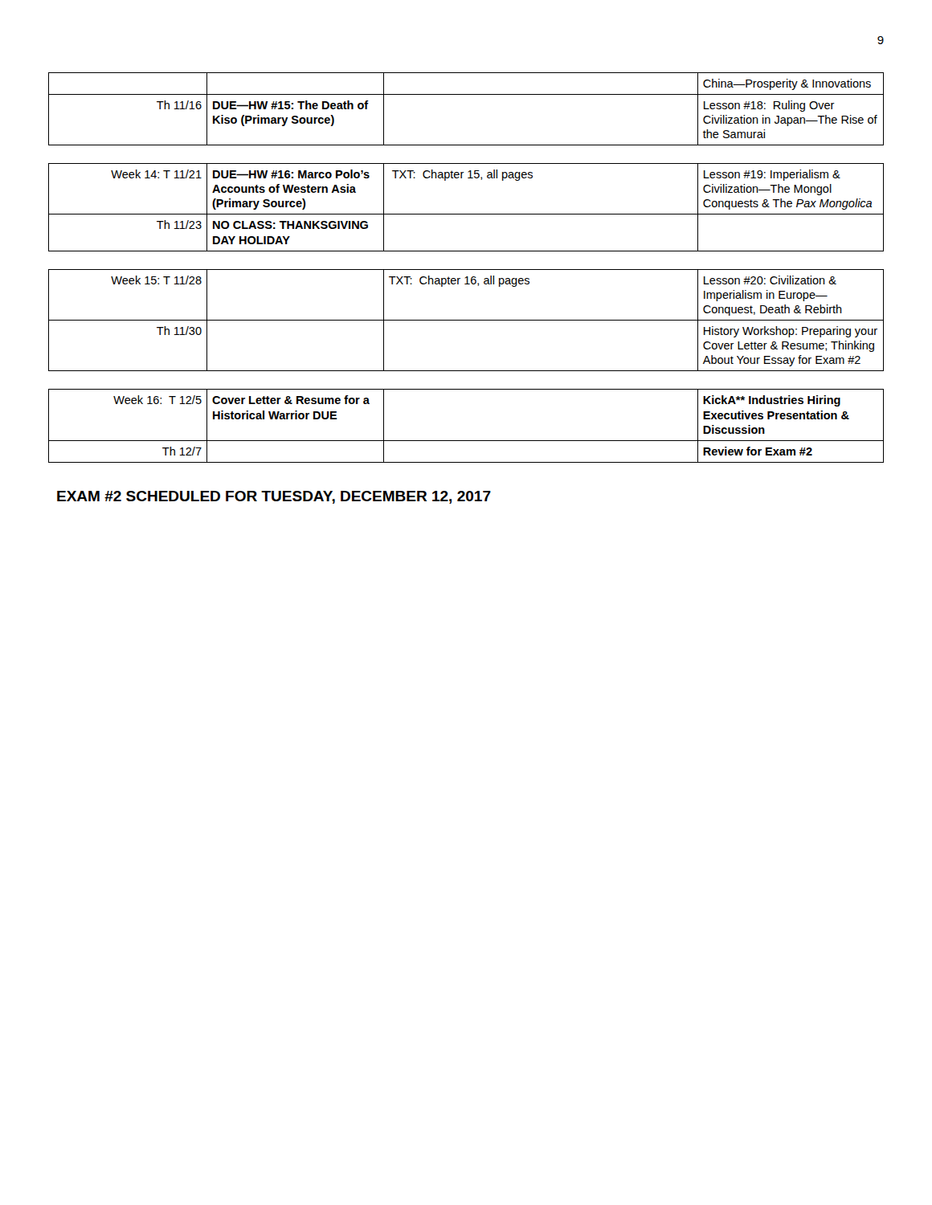9
| | | | China—Prosperity & Innovations |
| Th 11/16 | DUE—HW #15: The Death of Kiso (Primary Source) | | Lesson #18: Ruling Over Civilization in Japan—The Rise of the Samurai |
| Week 14: T 11/21 | DUE—HW #16: Marco Polo’s Accounts of Western Asia (Primary Source) | TXT: Chapter 15, all pages | Lesson #19: Imperialism & Civilization—The Mongol Conquests & The Pax Mongolica |
| Th 11/23 | NO CLASS: THANKSGIVING DAY HOLIDAY | | |
| Week 15: T 11/28 | | TXT: Chapter 16, all pages | Lesson #20: Civilization & Imperialism in Europe—Conquest, Death & Rebirth |
| Th 11/30 | | | History Workshop: Preparing your Cover Letter & Resume; Thinking About Your Essay for Exam #2 |
| Week 16: T 12/5 | Cover Letter & Resume for a Historical Warrior DUE | | KickA** Industries Hiring Executives Presentation & Discussion |
| Th 12/7 | | | Review for Exam #2 |
EXAM #2 SCHEDULED FOR TUESDAY, DECEMBER 12, 2017